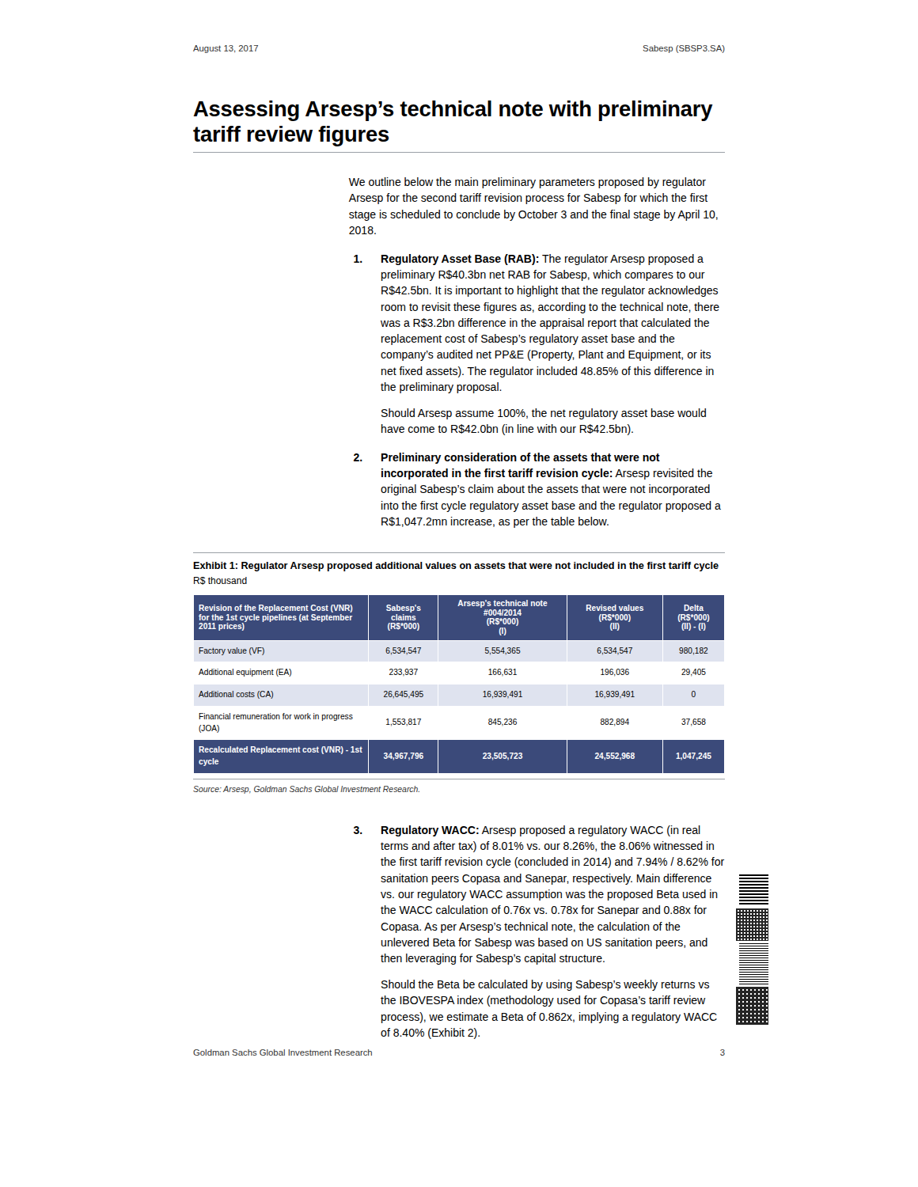August 13, 2017
Sabesp (SBSP3.SA)
Assessing Arsesp’s technical note with preliminary tariff review figures
We outline below the main preliminary parameters proposed by regulator Arsesp for the second tariff revision process for Sabesp for which the first stage is scheduled to conclude by October 3 and the final stage by April 10, 2018.
Regulatory Asset Base (RAB): The regulator Arsesp proposed a preliminary R$40.3bn net RAB for Sabesp, which compares to our R$42.5bn. It is important to highlight that the regulator acknowledges room to revisit these figures as, according to the technical note, there was a R$3.2bn difference in the appraisal report that calculated the replacement cost of Sabesp’s regulatory asset base and the company’s audited net PP&E (Property, Plant and Equipment, or its net fixed assets). The regulator included 48.85% of this difference in the preliminary proposal.
Should Arsesp assume 100%, the net regulatory asset base would have come to R$42.0bn (in line with our R$42.5bn).
Preliminary consideration of the assets that were not incorporated in the first tariff revision cycle: Arsesp revisited the original Sabesp’s claim about the assets that were not incorporated into the first cycle regulatory asset base and the regulator proposed a R$1,047.2mn increase, as per the table below.
Exhibit 1: Regulator Arsesp proposed additional values on assets that were not included in the first tariff cycle
R$ thousand
| Revision of the Replacement Cost (VNR) for the 1st cycle pipelines (at September 2011 prices) | Sabesp's claims (R$*000) | Arsesp's technical note #004/2014 (R$*000) (I) | Revised values (R$*000) (II) | Delta (R$*000) (II) - (I) |
| --- | --- | --- | --- | --- |
| Factory value (VF) | 6,534,547 | 5,554,365 | 6,534,547 | 980,182 |
| Additional equipment (EA) | 233,937 | 166,631 | 196,036 | 29,405 |
| Additional costs (CA) | 26,645,495 | 16,939,491 | 16,939,491 | 0 |
| Financial remuneration for work in progress (JOA) | 1,553,817 | 845,236 | 882,894 | 37,658 |
| Recalculated Replacement cost (VNR) - 1st cycle | 34,967,796 | 23,505,723 | 24,552,968 | 1,047,245 |
Source: Arsesp, Goldman Sachs Global Investment Research.
Regulatory WACC: Arsesp proposed a regulatory WACC (in real terms and after tax) of 8.01% vs. our 8.26%, the 8.06% witnessed in the first tariff revision cycle (concluded in 2014) and 7.94% / 8.62% for sanitation peers Copasa and Sanepar, respectively. Main difference vs. our regulatory WACC assumption was the proposed Beta used in the WACC calculation of 0.76x vs. 0.78x for Sanepar and 0.88x for Copasa. As per Arsesp’s technical note, the calculation of the unlevered Beta for Sabesp was based on US sanitation peers, and then leveraging for Sabesp’s capital structure.
Should the Beta be calculated by using Sabesp’s weekly returns vs the IBOVESPA index (methodology used for Copasa’s tariff review process), we estimate a Beta of 0.862x, implying a regulatory WACC of 8.40% (Exhibit 2).
Goldman Sachs Global Investment Research
3